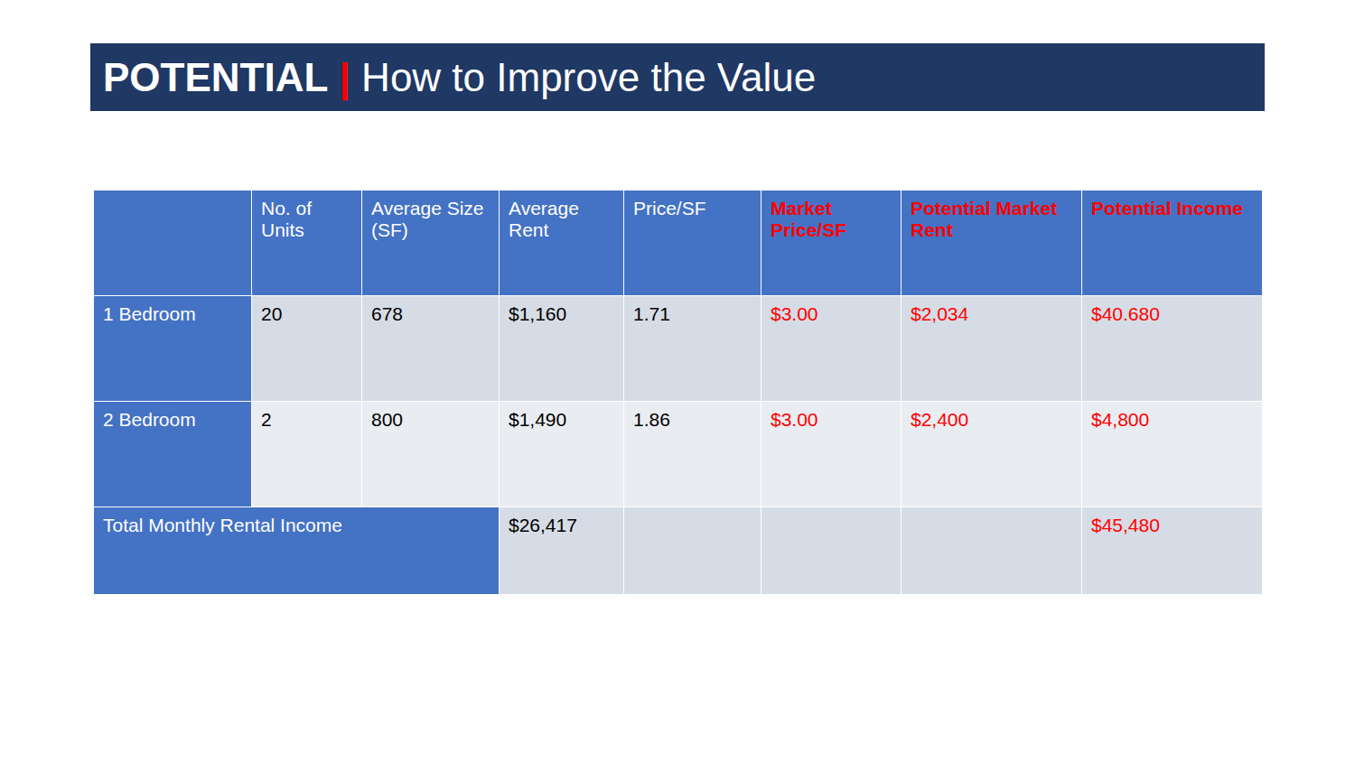POTENTIAL | How to Improve the Value
| | No. of Units | Average Size (SF) | Average Rent | Price/SF | Market Price/SF | Potential Market Rent | Potential Income |
| --- | --- | --- | --- | --- | --- | --- | --- |
| 1 Bedroom | 20 | 678 | $1,160 | 1.71 | $3.00 | $2,034 | $40.680 |
| 2 Bedroom | 2 | 800 | $1,490 | 1.86 | $3.00 | $2,400 | $4,800 |
| Total Monthly Rental Income | $26,417 | | | | $45,480 |